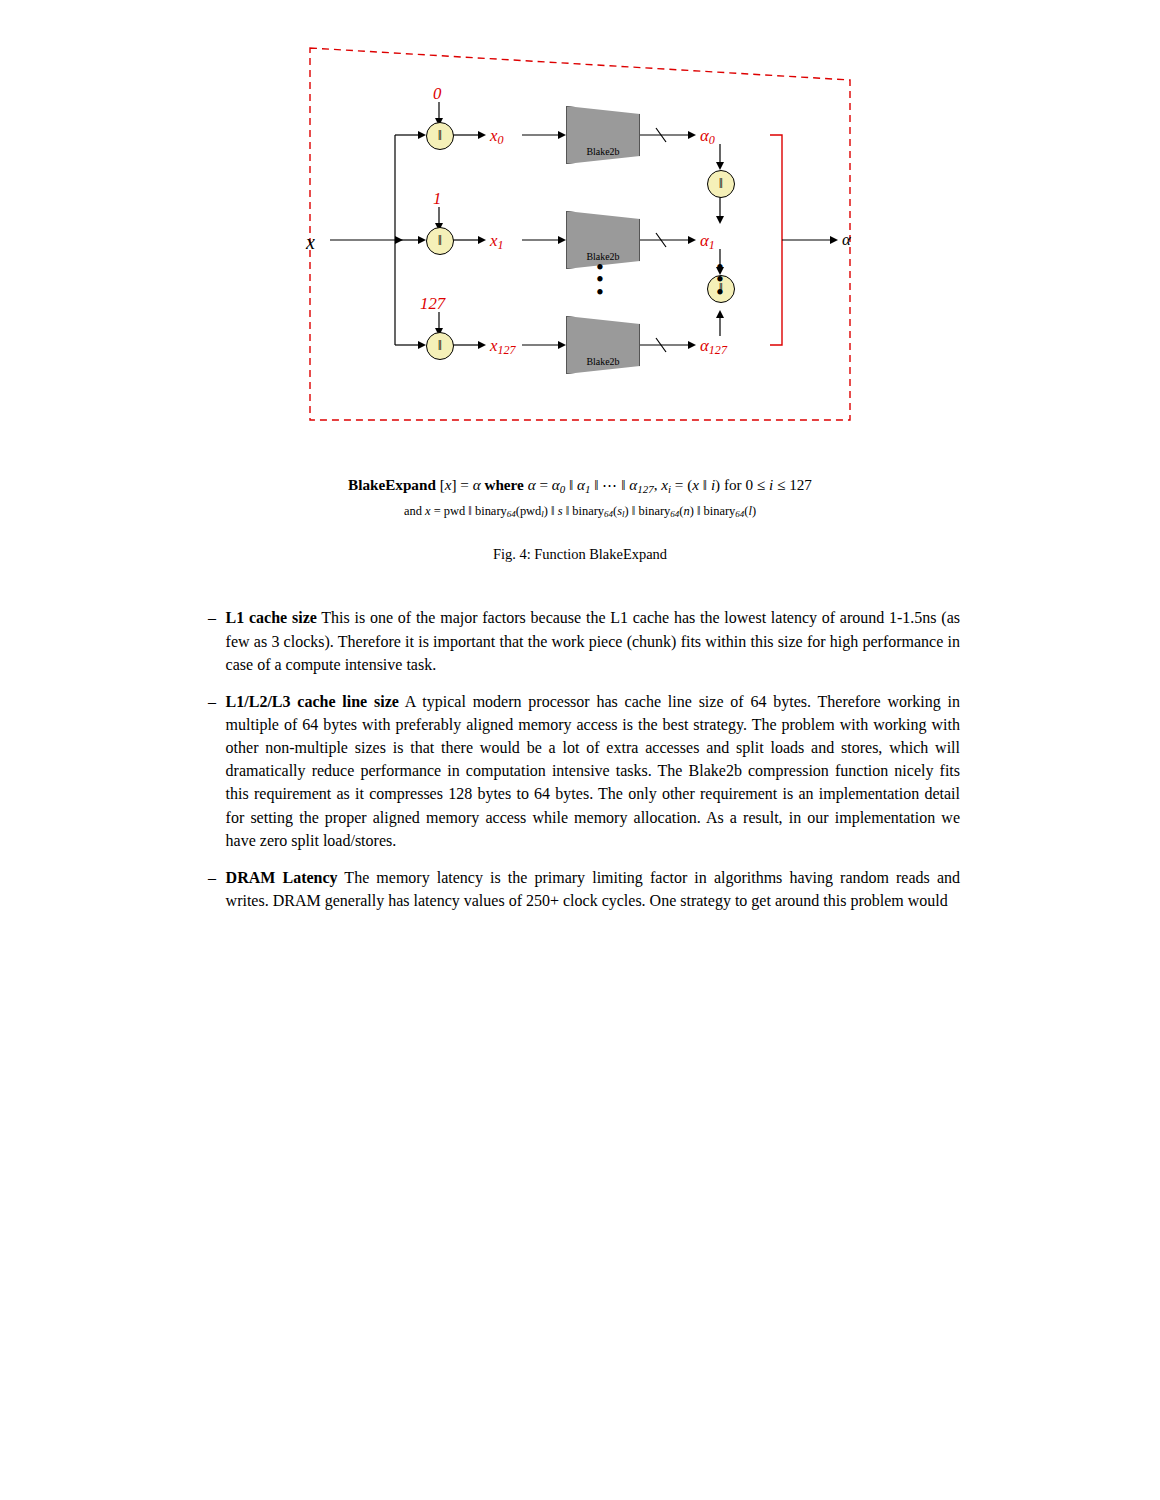x 0 1 127 ‖ ‖ ‖ x0 x1 x127 Blake2b Blake2b Blake2b α0 α1 α127 ‖ ‖ •
•
• •
•
• α
BlakeExpand [x] = α where α = α 0 ‖ α 1 ‖ ⋯ ‖ α 127, xi = (x ‖ i) for 0 ≤ i ≤ 127 and x = pwd ‖ binary64(pwdl) ‖ s ‖ binary64(sl) ‖ binary64(n) ‖ binary64(l) Fig. 4: Function BlakeExpand
L1 cache size This is one of the major factors because the L1 cache has the lowest latency of around 1-1.5ns (as few as 3 clocks). Therefore it is important that the work piece (chunk) fits within this size for high performance in case of a compute intensive task.
L1/L2/L3 cache line size A typical modern processor has cache line size of 64 bytes. Therefore working in multiple of 64 bytes with preferably aligned memory access is the best strategy. The problem with working with other non-multiple sizes is that there would be a lot of extra accesses and split loads and stores, which will dramatically reduce performance in computation intensive tasks. The Blake2b compression function nicely fits this requirement as it compresses 128 bytes to 64 bytes. The only other requirement is an implementation detail for setting the proper aligned memory access while memory allocation. As a result, in our implementation we have zero split load/stores.
DRAM Latency The memory latency is the primary limiting factor in algorithms having random reads and writes. DRAM generally has latency values of 250+ clock cycles. One strategy to get around this problem would